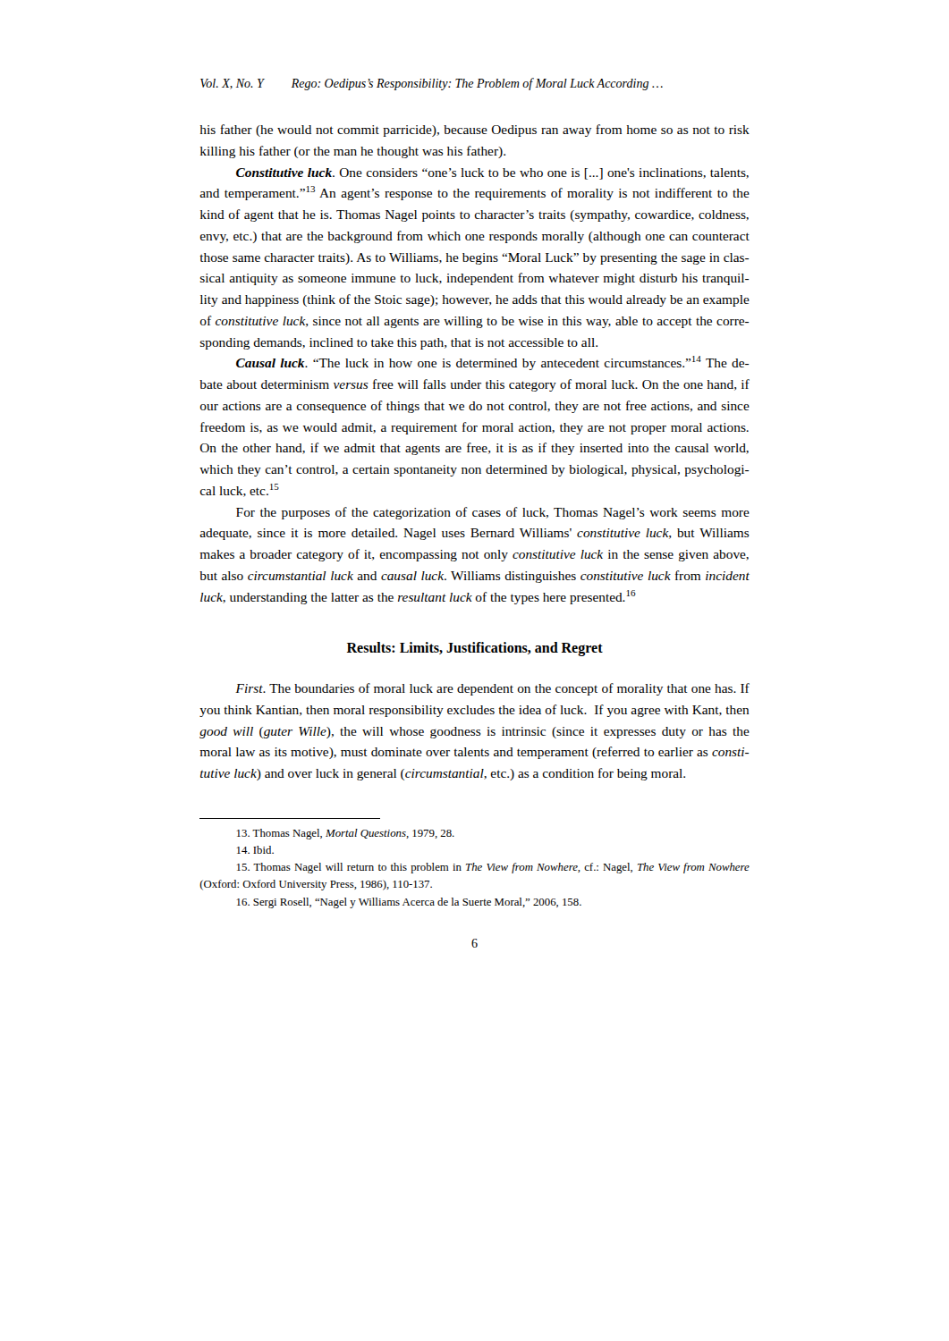Vol. X, No. YRego: Oedipus’s Responsibility: The Problem of Moral Luck According …
his father (he would not commit parricide), because Oedipus ran away from home so as not to risk killing his father (or the man he thought was his father).
Constitutive luck. One considers “one’s luck to be who one is [...] one's inclinations, talents, and temperament.”13 An agent’s response to the requirements of morality is not indifferent to the kind of agent that he is. Thomas Nagel points to character’s traits (sympathy, cowardice, coldness, envy, etc.) that are the background from which one responds morally (although one can counteract those same character traits). As to Williams, he begins “Moral Luck” by presenting the sage in classical antiquity as someone immune to luck, independent from whatever might disturb his tranquillity and happiness (think of the Stoic sage); however, he adds that this would already be an example of constitutive luck, since not all agents are willing to be wise in this way, able to accept the corresponding demands, inclined to take this path, that is not accessible to all.
Causal luck. “The luck in how one is determined by antecedent circumstances.”14 The debate about determinism versus free will falls under this category of moral luck. On the one hand, if our actions are a consequence of things that we do not control, they are not free actions, and since freedom is, as we would admit, a requirement for moral action, they are not proper moral actions. On the other hand, if we admit that agents are free, it is as if they inserted into the causal world, which they can’t control, a certain spontaneity non determined by biological, physical, psychological luck, etc.15
For the purposes of the categorization of cases of luck, Thomas Nagel’s work seems more adequate, since it is more detailed. Nagel uses Bernard Williams' constitutive luck, but Williams makes a broader category of it, encompassing not only constitutive luck in the sense given above, but also circumstantial luck and causal luck. Williams distinguishes constitutive luck from incident luck, understanding the latter as the resultant luck of the types here presented.16
Results: Limits, Justifications, and Regret
First. The boundaries of moral luck are dependent on the concept of morality that one has. If you think Kantian, then moral responsibility excludes the idea of luck. If you agree with Kant, then good will (guter Wille), the will whose goodness is intrinsic (since it expresses duty or has the moral law as its motive), must dominate over talents and temperament (referred to earlier as constitutive luck) and over luck in general (circumstantial, etc.) as a condition for being moral.
13. Thomas Nagel, Mortal Questions, 1979, 28.
14. Ibid.
15. Thomas Nagel will return to this problem in The View from Nowhere, cf.: Nagel, The View from Nowhere (Oxford: Oxford University Press, 1986), 110-137.
16. Sergi Rosell, “Nagel y Williams Acerca de la Suerte Moral,” 2006, 158.
6